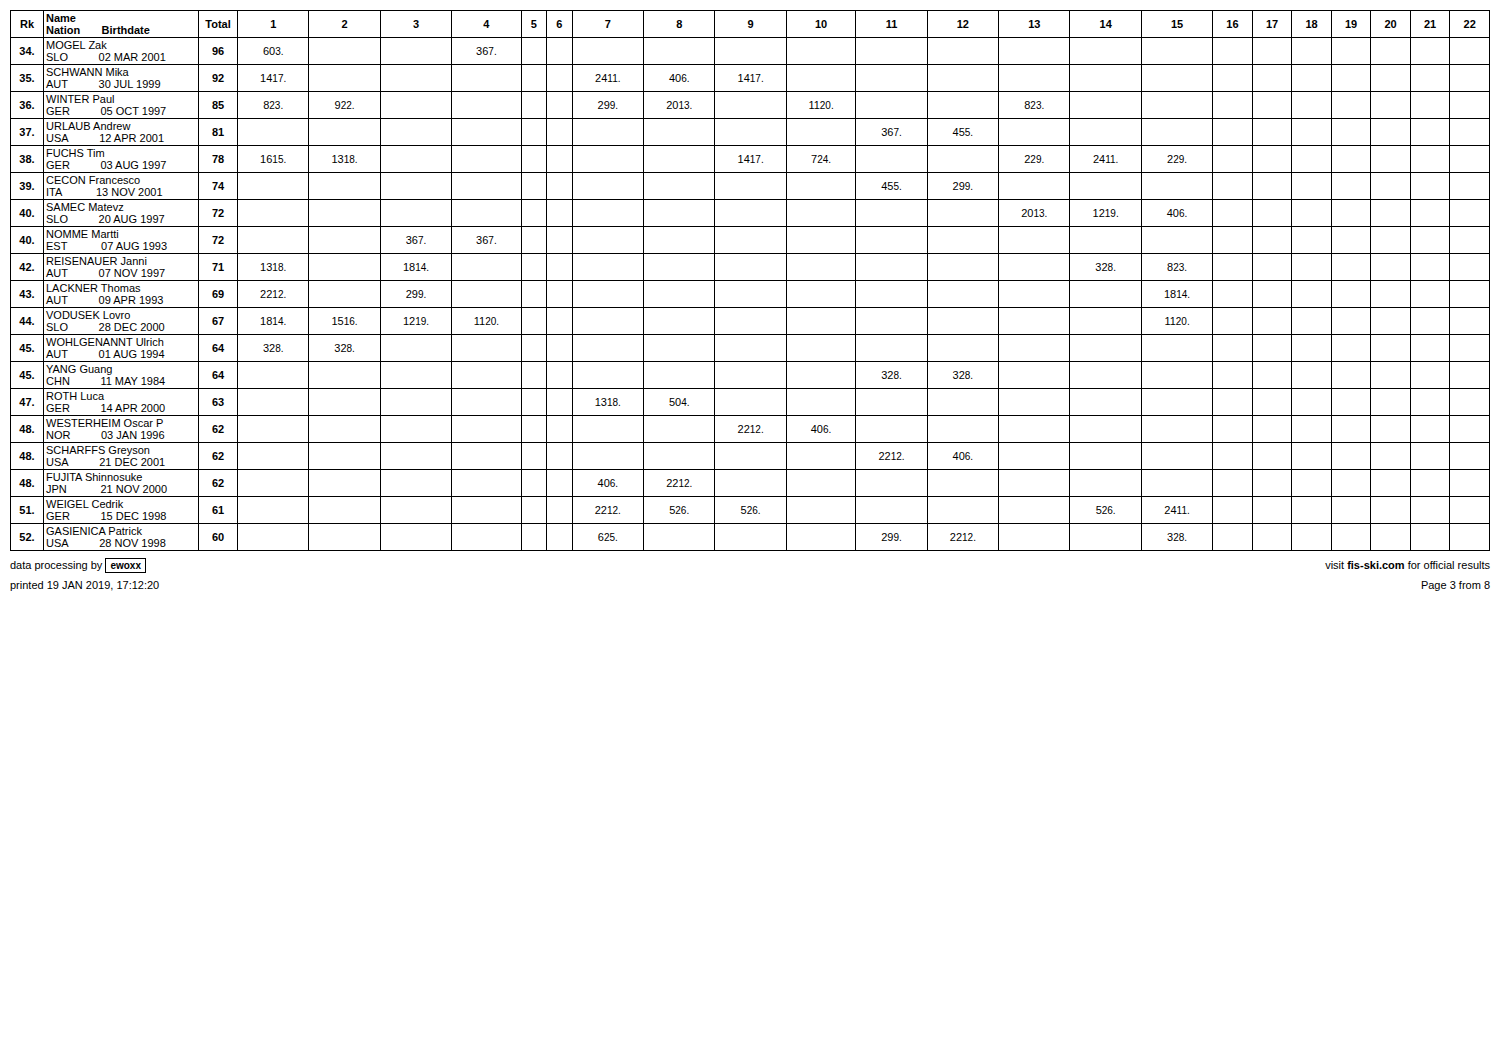| Rk | Name Nation Birthdate | Total | 1 | 2 | 3 | 4 | 5 | 6 | 7 | 8 | 9 | 10 | 11 | 12 | 13 | 14 | 15 | 16 | 17 | 18 | 19 | 20 | 21 | 22 |
| --- | --- | --- | --- | --- | --- | --- | --- | --- | --- | --- | --- | --- | --- | --- | --- | --- | --- | --- | --- | --- | --- | --- | --- | --- |
| 34. | MOGEL Zak SLO 02 MAR 2001 | 96 | 60 3. | | | 36 7. | | | | | | | | | | | | | | | | | | |
| 35. | SCHWANN Mika AUT 30 JUL 1999 | 92 | 14 17. | | | | | | 24 11. | 40 6. | 14 17. | | | | | | | | | | | | | |
| 36. | WINTER Paul GER 05 OCT 1997 | 85 | 8 23. | 9 22. | | | | | 29 9. | 20 13. | | 11 20. | | | 8 23. | | | | | | | | | |
| 37. | URLAUB Andrew USA 12 APR 2001 | 81 | | | | | | | | | | | 36 7. | 45 5. | | | | | | | | | | |
| 38. | FUCHS Tim GER 03 AUG 1997 | 78 | 16 15. | 13 18. | | | | | | | 14 17. | 7 24. | | | 2 29. | 24 11. | 2 29. | | | | | | | |
| 39. | CECON Francesco ITA 13 NOV 2001 | 74 | | | | | | | | | | | 45 5. | 29 9. | | | | | | | | | | |
| 40. | SAMEC Matevz SLO 20 AUG 1997 | 72 | | | | | | | | | | | | | 20 13. | 12 19. | 40 6. | | | | | | | |
| 40. | NOMME Martti EST 07 AUG 1993 | 72 | | | 36 7. | 36 7. | | | | | | | | | | | | | | | | | | |
| 42. | REISENAUER Janni AUT 07 NOV 1997 | 71 | 13 18. | | 18 14. | | | | | | | | | | | 32 8. | 8 23. | | | | | | | |
| 43. | LACKNER Thomas AUT 09 APR 1993 | 69 | 22 12. | | 29 9. | | | | | | | | | | | | 18 14. | | | | | | | |
| 44. | VODUSEK Lovro SLO 28 DEC 2000 | 67 | 18 14. | 15 16. | 12 19. | 11 20. | | | | | | | | | | | 11 20. | | | | | | | |
| 45. | WOHLGENANNT Ulrich AUT 01 AUG 1994 | 64 | 32 8. | 32 8. | | | | | | | | | | | | | | | | | | | | |
| 45. | YANG Guang CHN 11 MAY 1984 | 64 | | | | | | | | | | | 32 8. | 32 8. | | | | | | | | | | |
| 47. | ROTH Luca GER 14 APR 2000 | 63 | | | | | | | 13 18. | 50 4. | | | | | | | | | | | | | | |
| 48. | WESTERHEIM Oscar P NOR 03 JAN 1996 | 62 | | | | | | | | | 22 12. | 40 6. | | | | | | | | | | | | |
| 48. | SCHARFFS Greyson USA 21 DEC 2001 | 62 | | | | | | | | | | | 22 12. | 40 6. | | | | | | | | | | |
| 48. | FUJITA Shinnosuke JPN 21 NOV 2000 | 62 | | | | | | | 40 6. | 22 12. | | | | | | | | | | | | | | |
| 51. | WEIGEL Cedrik GER 15 DEC 1998 | 61 | | | | | | | 22 12. | 5 26. | 5 26. | | | | | 5 26. | 24 11. | | | | | | | |
| 52. | GASIENICA Patrick USA 28 NOV 1998 | 60 | | | | | | | 6 25. | | | | 29 9. | 22 12. | | | 3 28. | | | | | | | |
data processing by ewoxx
visit fis-ski.com for official results
printed 19 JAN 2019, 17:12:20
Page 3 from 8